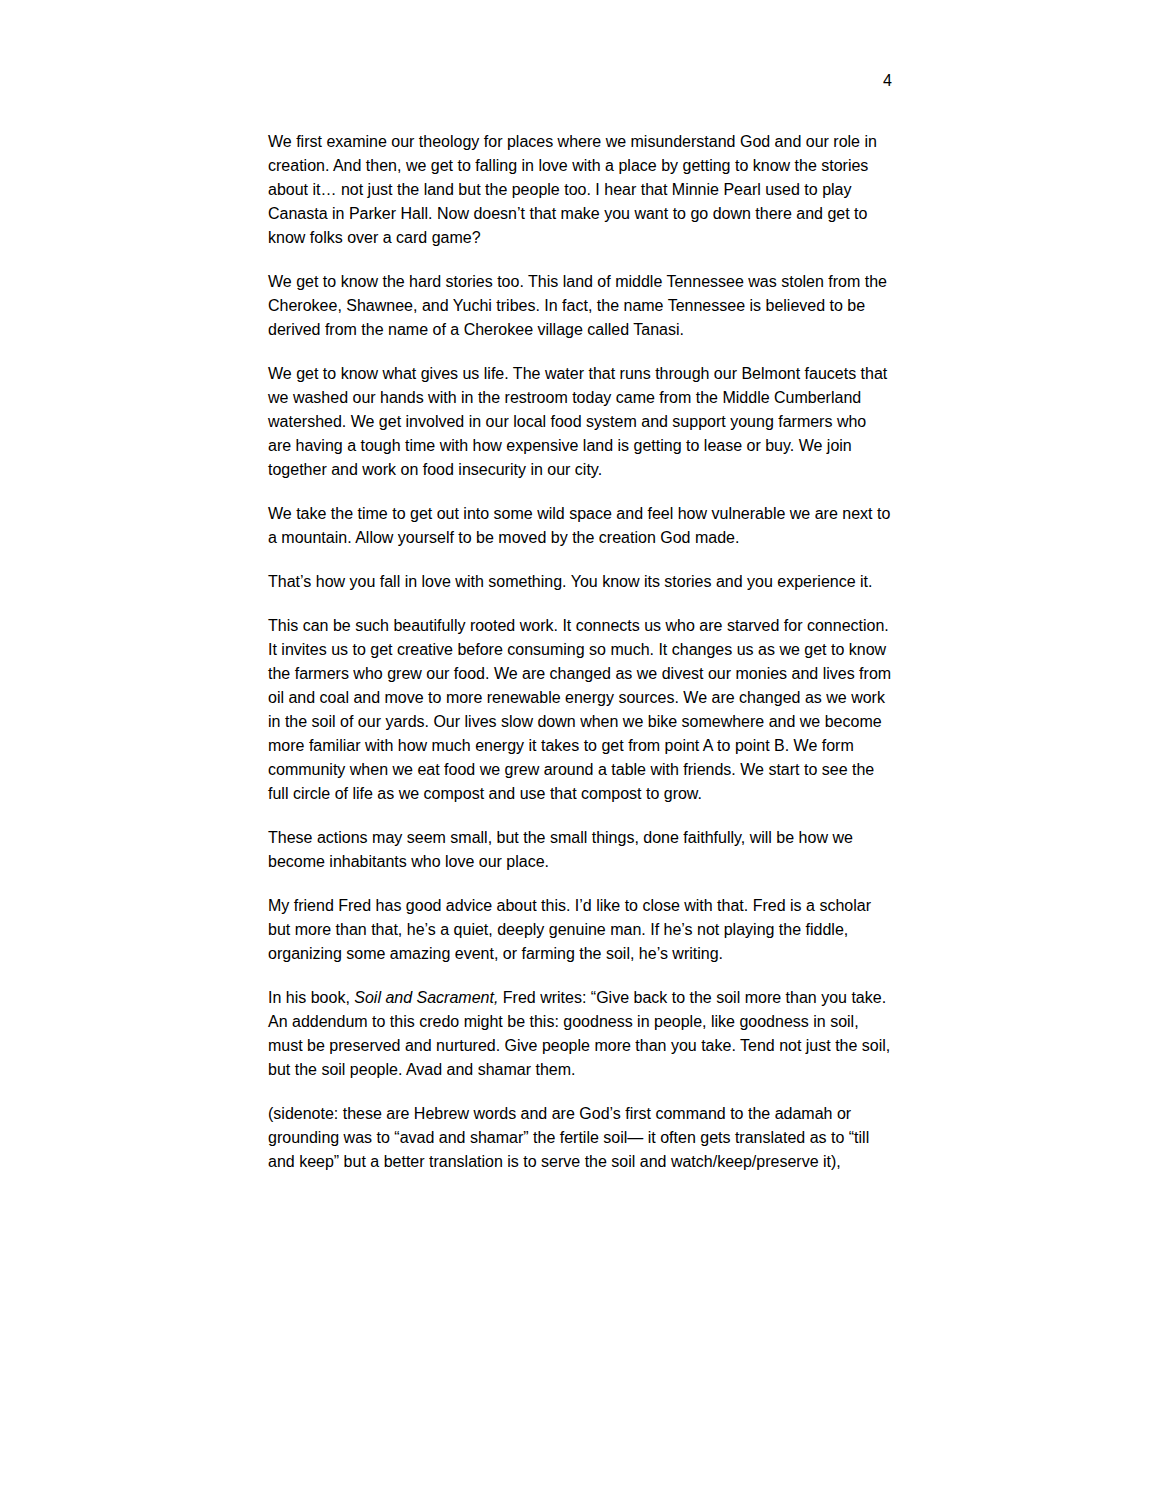4
We first examine our theology for places where we misunderstand God and our role in creation. And then, we get to falling in love with a place by getting to know the stories about it… not just the land but the people too. I hear that Minnie Pearl used to play Canasta in Parker Hall. Now doesn’t that make you want to go down there and get to know folks over a card game?
We get to know the hard stories too. This land of middle Tennessee was stolen from the Cherokee, Shawnee, and Yuchi tribes. In fact, the name Tennessee is believed to be derived from the name of a Cherokee village called Tanasi.
We get to know what gives us life. The water that runs through our Belmont faucets that we washed our hands with in the restroom today came from the Middle Cumberland watershed. We get involved in our local food system and support young farmers who are having a tough time with how expensive land is getting to lease or buy. We join together and work on food insecurity in our city.
We take the time to get out into some wild space and feel how vulnerable we are next to a mountain. Allow yourself to be moved by the creation God made.
That’s how you fall in love with something. You know its stories and you experience it.
This can be such beautifully rooted work. It connects us who are starved for connection. It invites us to get creative before consuming so much. It changes us as we get to know the farmers who grew our food. We are changed as we divest our monies and lives from oil and coal and move to more renewable energy sources. We are changed as we work in the soil of our yards. Our lives slow down when we bike somewhere and we become more familiar with how much energy it takes to get from point A to point B. We form community when we eat food we grew around a table with friends. We start to see the full circle of life as we compost and use that compost to grow.
These actions may seem small, but the small things, done faithfully, will be how we become inhabitants who love our place.
My friend Fred has good advice about this. I’d like to close with that. Fred is a scholar but more than that, he’s a quiet, deeply genuine man. If he’s not playing the fiddle, organizing some amazing event, or farming the soil, he’s writing.
In his book, Soil and Sacrament, Fred writes: “Give back to the soil more than you take. An addendum to this credo might be this: goodness in people, like goodness in soil, must be preserved and nurtured. Give people more than you take. Tend not just the soil, but the soil people. Avad and shamar them.
(sidenote: these are Hebrew words and are God’s first command to the adamah or grounding was to “avad and shamar” the fertile soil— it often gets translated as to “till and keep” but a better translation is to serve the soil and watch/keep/preserve it),